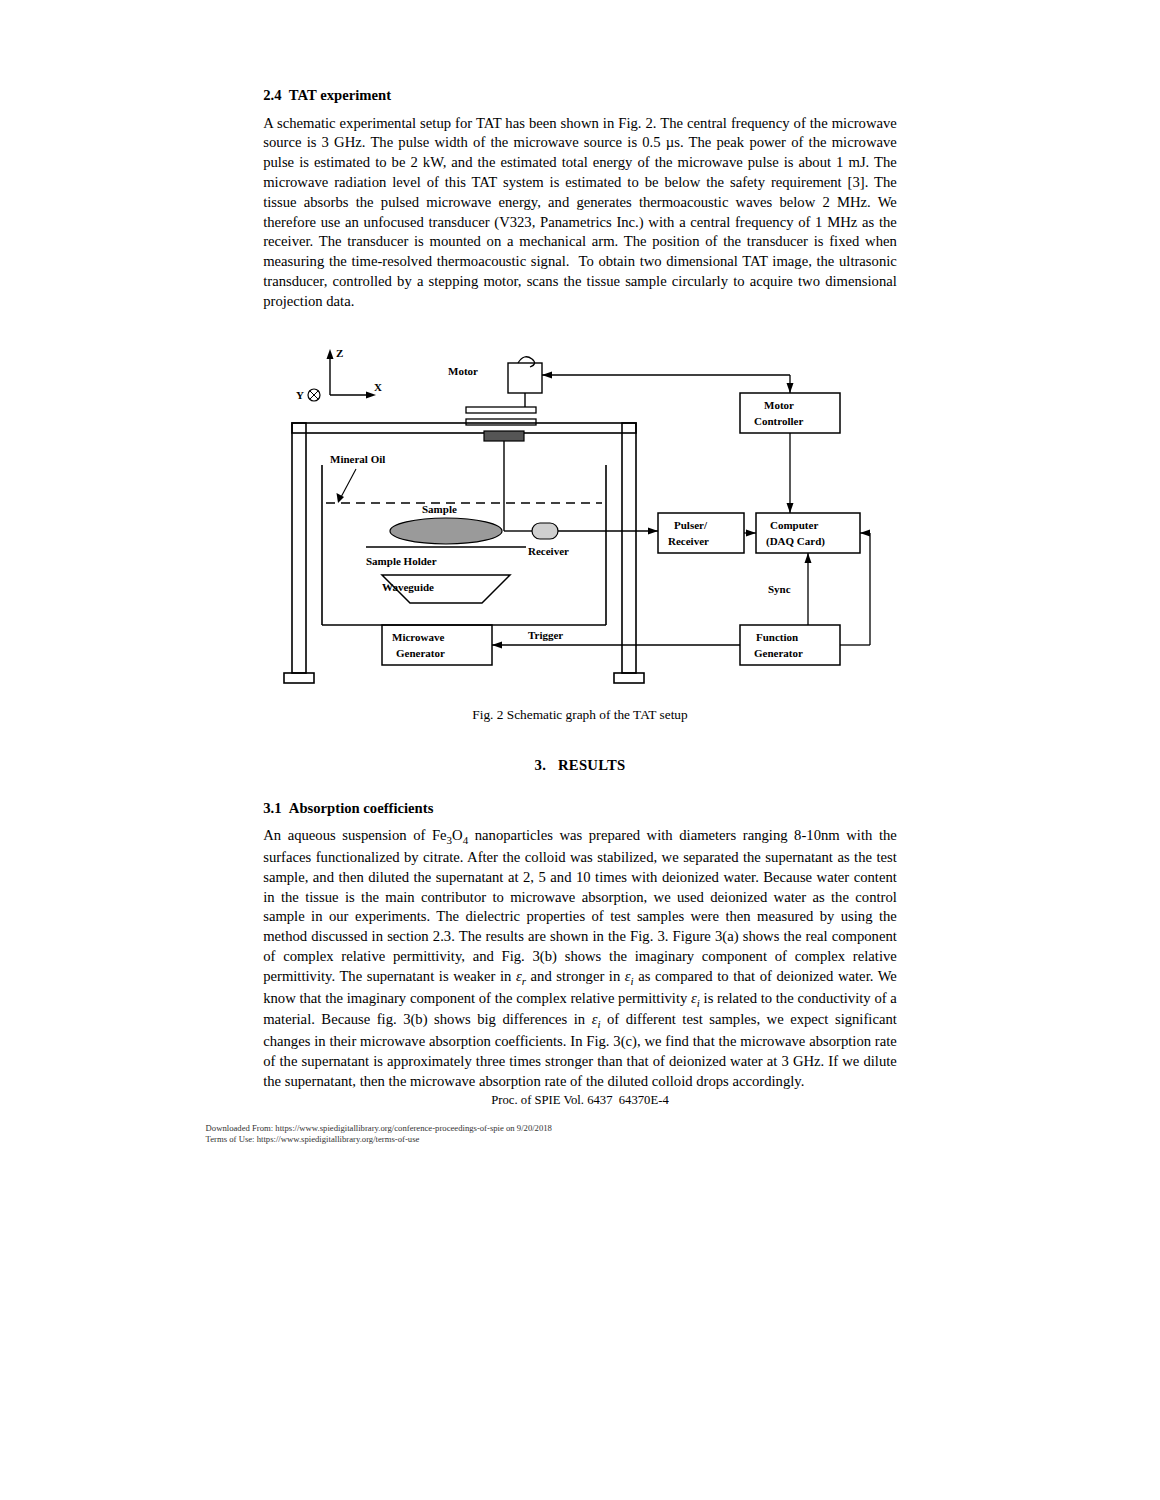2.4 TAT experiment
A schematic experimental setup for TAT has been shown in Fig. 2. The central frequency of the microwave source is 3 GHz. The pulse width of the microwave source is 0.5 µs. The peak power of the microwave pulse is estimated to be 2 kW, and the estimated total energy of the microwave pulse is about 1 mJ. The microwave radiation level of this TAT system is estimated to be below the safety requirement [3]. The tissue absorbs the pulsed microwave energy, and generates thermoacoustic waves below 2 MHz. We therefore use an unfocused transducer (V323, Panametrics Inc.) with a central frequency of 1 MHz as the receiver. The transducer is mounted on a mechanical arm. The position of the transducer is fixed when measuring the time-resolved thermoacoustic signal. To obtain two dimensional TAT image, the ultrasonic transducer, controlled by a stepping motor, scans the tissue sample circularly to acquire two dimensional projection data.
Z X Y Motor Mineral Oil Sample Receiver Sample Holder Waveguide Microwave Generator Motor Controller Pulser/ Receiver Computer (DAQ Card) Function Generator Sync Trigger
Fig. 2 Schematic graph of the TAT setup
3. RESULTS
3.1 Absorption coefficients
An aqueous suspension of Fe3O4 nanoparticles was prepared with diameters ranging 8-10nm with the surfaces functionalized by citrate. After the colloid was stabilized, we separated the supernatant as the test sample, and then diluted the supernatant at 2, 5 and 10 times with deionized water. Because water content in the tissue is the main contributor to microwave absorption, we used deionized water as the control sample in our experiments. The dielectric properties of test samples were then measured by using the method discussed in section 2.3. The results are shown in the Fig. 3. Figure 3(a) shows the real component of complex relative permittivity, and Fig. 3(b) shows the imaginary component of complex relative permittivity. The supernatant is weaker in εr and stronger in εi as compared to that of deionized water. We know that the imaginary component of the complex relative permittivity εi is related to the conductivity of a material. Because fig. 3(b) shows big differences in εi of different test samples, we expect significant changes in their microwave absorption coefficients. In Fig. 3(c), we find that the microwave absorption rate of the supernatant is approximately three times stronger than that of deionized water at 3 GHz. If we dilute the supernatant, then the microwave absorption rate of the diluted colloid drops accordingly.
Proc. of SPIE Vol. 6437 64370E-4
Downloaded From: https://www.spiedigitallibrary.org/conference-proceedings-of-spie on 9/20/2018
Terms of Use: https://www.spiedigitallibrary.org/terms-of-use